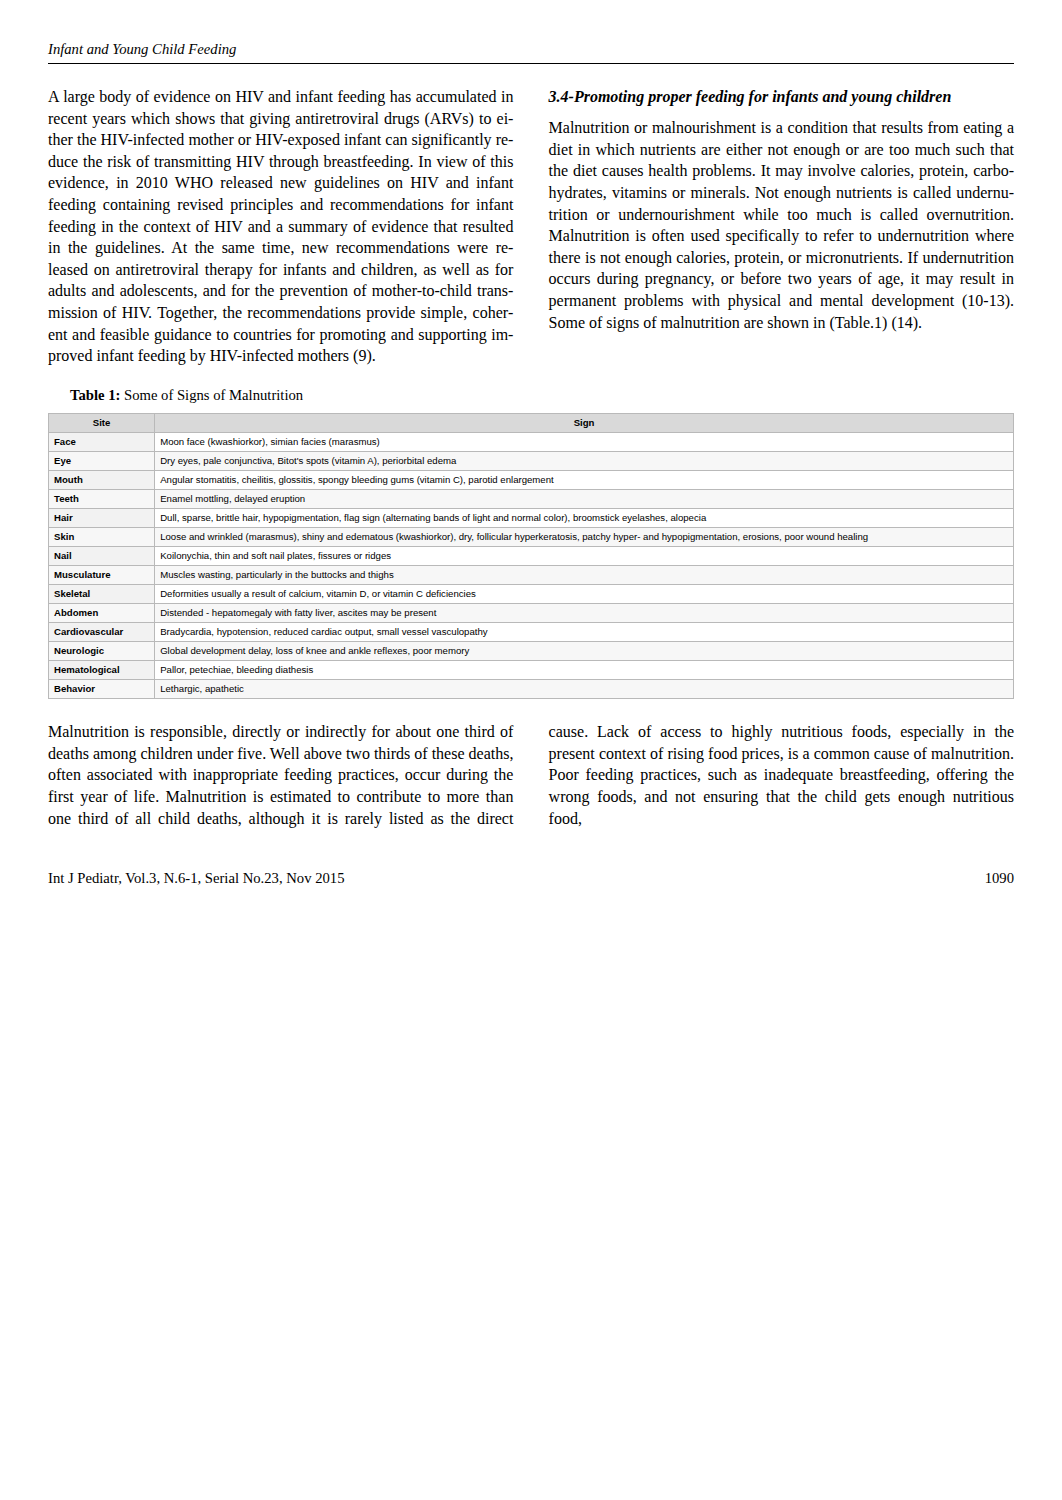Infant and Young Child Feeding
A large body of evidence on HIV and infant feeding has accumulated in recent years which shows that giving antiretroviral drugs (ARVs) to either the HIV-infected mother or HIV-exposed infant can significantly reduce the risk of transmitting HIV through breastfeeding. In view of this evidence, in 2010 WHO released new guidelines on HIV and infant feeding containing revised principles and recommendations for infant feeding in the context of HIV and a summary of evidence that resulted in the guidelines. At the same time, new recommendations were released on antiretroviral therapy for infants and children, as well as for adults and adolescents, and for the prevention of mother-to-child transmission of HIV. Together, the recommendations provide simple, coherent and feasible guidance to countries for promoting and supporting improved infant feeding by HIV-infected mothers (9).
3.4-Promoting proper feeding for infants and young children
Malnutrition or malnourishment is a condition that results from eating a diet in which nutrients are either not enough or are too much such that the diet causes health problems. It may involve calories, protein, carbohydrates, vitamins or minerals. Not enough nutrients is called undernutrition or undernourishment while too much is called overnutrition. Malnutrition is often used specifically to refer to undernutrition where there is not enough calories, protein, or micronutrients. If undernutrition occurs during pregnancy, or before two years of age, it may result in permanent problems with physical and mental development (10-13). Some of signs of malnutrition are shown in (Table.1) (14).
Table 1: Some of Signs of Malnutrition
| Site | Sign |
| --- | --- |
| Face | Moon face (kwashiorkor), simian facies (marasmus) |
| Eye | Dry eyes, pale conjunctiva, Bitot's spots (vitamin A), periorbital edema |
| Mouth | Angular stomatitis, cheilitis, glossitis, spongy bleeding gums (vitamin C), parotid enlargement |
| Teeth | Enamel mottling, delayed eruption |
| Hair | Dull, sparse, brittle hair, hypopigmentation, flag sign (alternating bands of light and normal color), broomstick eyelashes, alopecia |
| Skin | Loose and wrinkled (marasmus), shiny and edematous (kwashiorkor), dry, follicular hyperkeratosis, patchy hyper- and hypopigmentation, erosions, poor wound healing |
| Nail | Koilonychia, thin and soft nail plates, fissures or ridges |
| Musculature | Muscles wasting, particularly in the buttocks and thighs |
| Skeletal | Deformities usually a result of calcium, vitamin D, or vitamin C deficiencies |
| Abdomen | Distended - hepatomegaly with fatty liver, ascites may be present |
| Cardiovascular | Bradycardia, hypotension, reduced cardiac output, small vessel vasculopathy |
| Neurologic | Global development delay, loss of knee and ankle reflexes, poor memory |
| Hematological | Pallor, petechiae, bleeding diathesis |
| Behavior | Lethargic, apathetic |
Malnutrition is responsible, directly or indirectly for about one third of deaths among children under five. Well above two thirds of these deaths, often associated with inappropriate feeding practices, occur during the first year of life. Malnutrition is estimated to contribute to more than one third of all child deaths, although it is rarely listed as the direct cause. Lack of access to highly nutritious foods, especially in the present context of rising food prices, is a common cause of malnutrition. Poor feeding practices, such as inadequate breastfeeding, offering the wrong foods, and not ensuring that the child gets enough nutritious food,
Int J Pediatr, Vol.3, N.6-1, Serial No.23, Nov 2015 1090